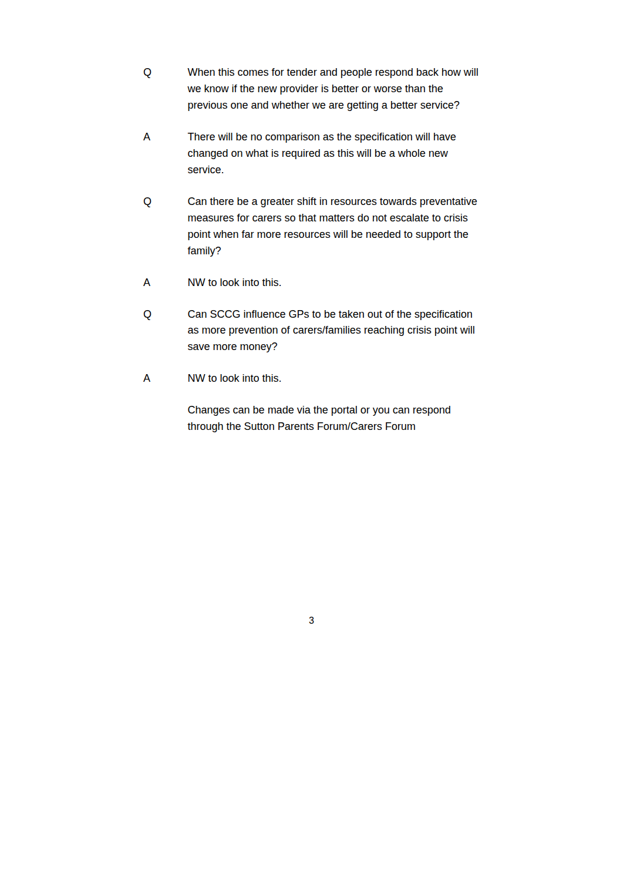Q
When this comes for tender and people respond back how will we know if the new provider is better or worse than the previous one and whether we are getting a better service?
A
There will be no comparison as the specification will have changed on what is required as this will be a whole new service.
Q
Can there be a greater shift in resources towards preventative measures for carers so that matters do not escalate to crisis point when far more resources will be needed to support the family?
A
NW to look into this.
Q
Can SCCG influence GPs to be taken out of the specification as more prevention of carers/families reaching crisis point will save more money?
A
NW to look into this.
Changes can be made via the portal or you can respond through the Sutton Parents Forum/Carers Forum
3